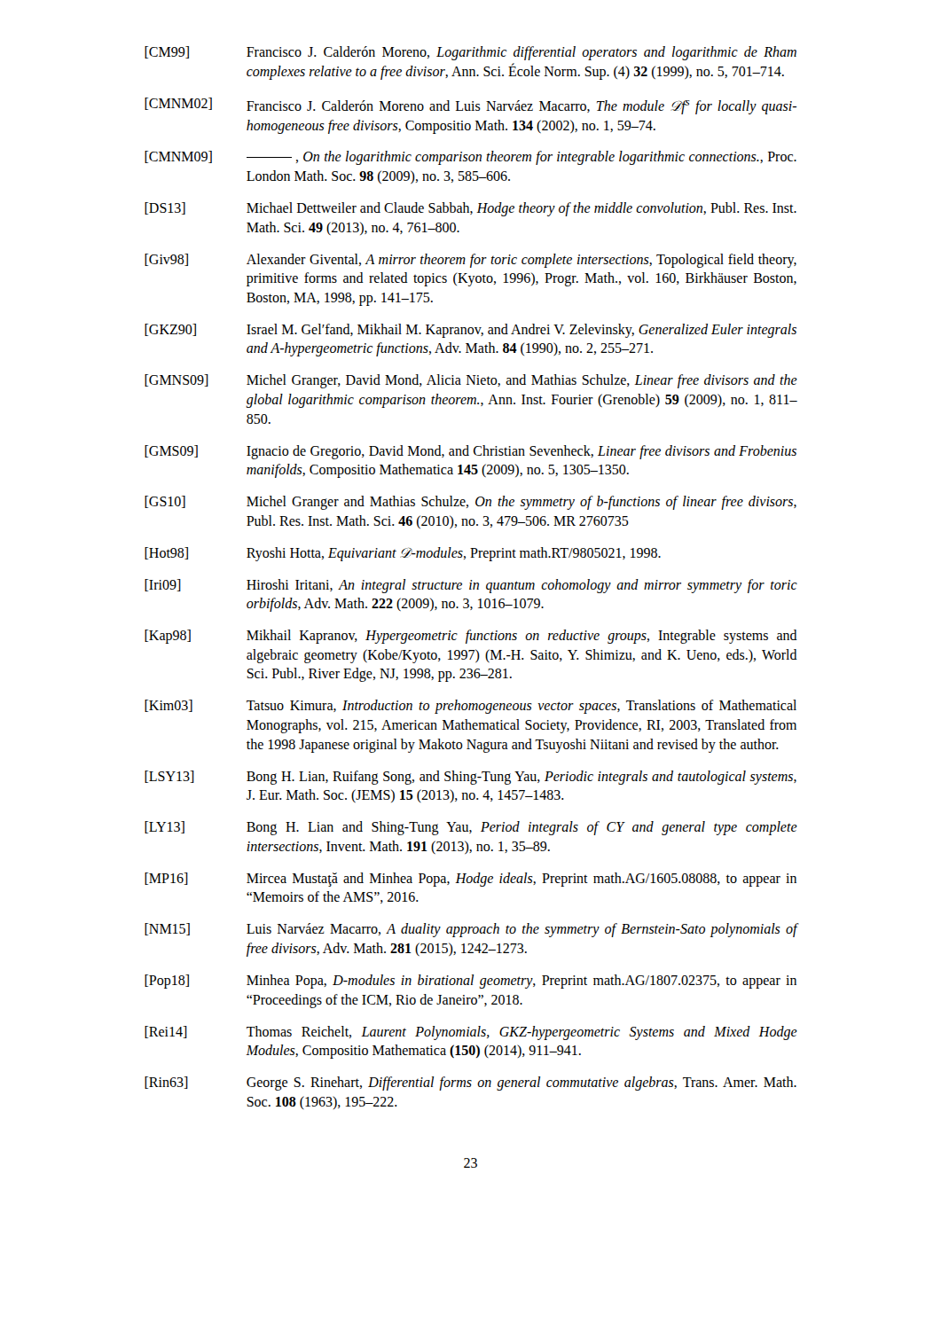[CM99]
Francisco J. Calderón Moreno, Logarithmic differential operators and logarithmic de Rham complexes relative to a free divisor, Ann. Sci. École Norm. Sup. (4) 32 (1999), no. 5, 701–714.
[CMNM02]
Francisco J. Calderón Moreno and Luis Narváez Macarro, The module 𝒟fs for locally quasi-homogeneous free divisors, Compositio Math. 134 (2002), no. 1, 59–74.
[CMNM09]
, On the logarithmic comparison theorem for integrable logarithmic connections., Proc. London Math. Soc. 98 (2009), no. 3, 585–606.
[DS13]
Michael Dettweiler and Claude Sabbah, Hodge theory of the middle convolution, Publ. Res. Inst. Math. Sci. 49 (2013), no. 4, 761–800.
[Giv98]
Alexander Givental, A mirror theorem for toric complete intersections, Topological field theory, primitive forms and related topics (Kyoto, 1996), Progr. Math., vol. 160, Birkhäuser Boston, Boston, MA, 1998, pp. 141–175.
[GKZ90]
Israel M. Gel′fand, Mikhail M. Kapranov, and Andrei V. Zelevinsky, Generalized Euler integrals and A-hypergeometric functions, Adv. Math. 84 (1990), no. 2, 255–271.
[GMNS09]
Michel Granger, David Mond, Alicia Nieto, and Mathias Schulze, Linear free divisors and the global logarithmic comparison theorem., Ann. Inst. Fourier (Grenoble) 59 (2009), no. 1, 811–850.
[GMS09]
Ignacio de Gregorio, David Mond, and Christian Sevenheck, Linear free divisors and Frobenius manifolds, Compositio Mathematica 145 (2009), no. 5, 1305–1350.
[GS10]
Michel Granger and Mathias Schulze, On the symmetry of b-functions of linear free divisors, Publ. Res. Inst. Math. Sci. 46 (2010), no. 3, 479–506. MR 2760735
[Hot98]
Ryoshi Hotta, Equivariant 𝒟-modules, Preprint math.RT/9805021, 1998.
[Iri09]
Hiroshi Iritani, An integral structure in quantum cohomology and mirror symmetry for toric orbifolds, Adv. Math. 222 (2009), no. 3, 1016–1079.
[Kap98]
Mikhail Kapranov, Hypergeometric functions on reductive groups, Integrable systems and algebraic geometry (Kobe/Kyoto, 1997) (M.-H. Saito, Y. Shimizu, and K. Ueno, eds.), World Sci. Publ., River Edge, NJ, 1998, pp. 236–281.
[Kim03]
Tatsuo Kimura, Introduction to prehomogeneous vector spaces, Translations of Mathematical Monographs, vol. 215, American Mathematical Society, Providence, RI, 2003, Translated from the 1998 Japanese original by Makoto Nagura and Tsuyoshi Niitani and revised by the author.
[LSY13]
Bong H. Lian, Ruifang Song, and Shing-Tung Yau, Periodic integrals and tautological systems, J. Eur. Math. Soc. (JEMS) 15 (2013), no. 4, 1457–1483.
[LY13]
Bong H. Lian and Shing-Tung Yau, Period integrals of CY and general type complete intersections, Invent. Math. 191 (2013), no. 1, 35–89.
[MP16]
Mircea Mustaţă and Minhea Popa, Hodge ideals, Preprint math.AG/1605.08088, to appear in “Memoirs of the AMS”, 2016.
[NM15]
Luis Narváez Macarro, A duality approach to the symmetry of Bernstein-Sato polynomials of free divisors, Adv. Math. 281 (2015), 1242–1273.
[Pop18]
Minhea Popa, D-modules in birational geometry, Preprint math.AG/1807.02375, to appear in “Proceedings of the ICM, Rio de Janeiro”, 2018.
[Rei14]
Thomas Reichelt, Laurent Polynomials, GKZ-hypergeometric Systems and Mixed Hodge Modules, Compositio Mathematica (150) (2014), 911–941.
[Rin63]
George S. Rinehart, Differential forms on general commutative algebras, Trans. Amer. Math. Soc. 108 (1963), 195–222.
23